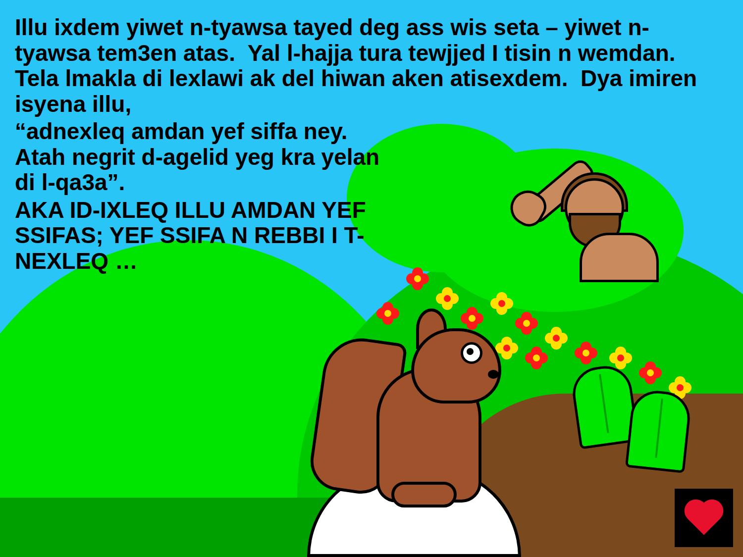Illu ixdem yiwet n-tyawsa tayed deg ass wis seta – yiwet n- tyawsa tem3en atas. Yal l-hajja tura tewjjed I tisin n wemdan. Tela lmakla di lexlawi ak del hiwan aken atisexdem. Dya imiren isyena illu,
“adnexleq amdan yef siffa ney. Atah negrit d-agelid yeg kra yelan di l-qa3a”.
AKA ID-IXLEQ ILLU AMDAN YEF SSIFAS; YEF SSIFA N REBBI I T-NEXLEQ …